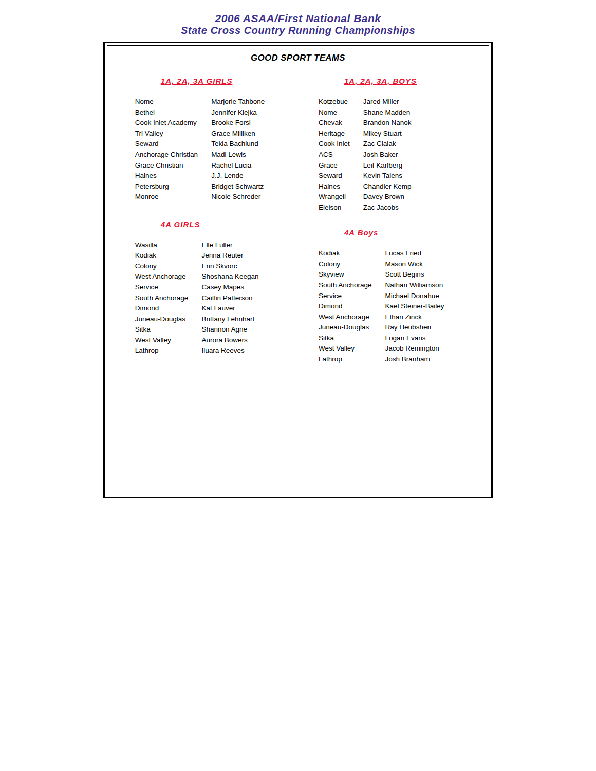2006 ASAA/First National Bank
State Cross Country Running Championships
GOOD SPORT TEAMS
1A, 2A, 3A GIRLS
| Nome | Marjorie Tahbone |
| Bethel | Jennifer Klejka |
| Cook Inlet Academy | Brooke Forsi |
| Tri Valley | Grace Milliken |
| Seward | Tekla Bachlund |
| Anchorage Christian | Madi Lewis |
| Grace Christian | Rachel Lucia |
| Haines | J.J. Lende |
| Petersburg | Bridget Schwartz |
| Monroe | Nicole Schreder |
4A GIRLS
| Wasilla | Elle Fuller |
| Kodiak | Jenna Reuter |
| Colony | Erin Skvorc |
| West Anchorage | Shoshana Keegan |
| Service | Casey Mapes |
| South Anchorage | Caitlin Patterson |
| Dimond | Kat Lauver |
| Juneau-Douglas | Brittany Lehnhart |
| Sitka | Shannon Agne |
| West Valley | Aurora Bowers |
| Lathrop | Iluara Reeves |
1A, 2A, 3A, BOYS
| Kotzebue | Jared Miller |
| Nome | Shane Madden |
| Chevak | Brandon Nanok |
| Heritage | Mikey Stuart |
| Cook Inlet | Zac Cialak |
| ACS | Josh Baker |
| Grace | Leif Karlberg |
| Seward | Kevin Talens |
| Haines | Chandler Kemp |
| Wrangell | Davey Brown |
| Eielson | Zac Jacobs |
4A Boys
| Kodiak | Lucas Fried |
| Colony | Mason Wick |
| Skyview | Scott Begins |
| South Anchorage | Nathan Williamson |
| Service | Michael Donahue |
| Dimond | Kael Steiner-Bailey |
| West Anchorage | Ethan Zinck |
| Juneau-Douglas | Ray Heubshen |
| Sitka | Logan Evans |
| West Valley | Jacob Remington |
| Lathrop | Josh Branham |